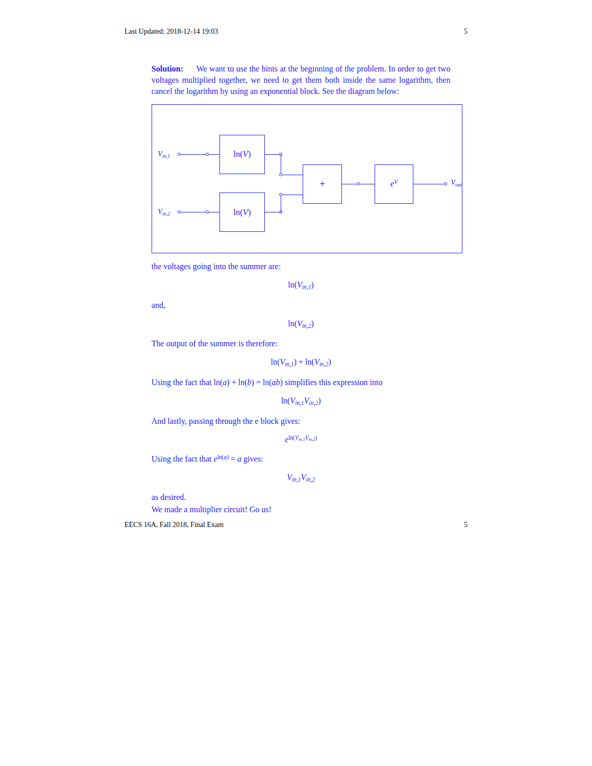Last Updated: 2018-12-14 19:03
5
Solution: We want to use the hints at the beginning of the problem. In order to get two voltages multiplied together, we need to get them both inside the same logarithm, then cancel the logarithm by using an exponential block. See the diagram below:
Vin,1
ln(V)
+
eV
Vout
Vin,2
ln(V)
the voltages going into the summer are:
ln(Vin,1)
and,
ln(Vin,2)
The output of the summer is therefore:
ln(Vin,1) + ln(Vin,2)
Using the fact that ln(a) + ln(b) = ln(ab) simplifies this expression into
ln(Vin,1Vin,2)
And lastly, passing through the e block gives:
eln(Vin,1Vin,2)
Using the fact that eln(a) = a gives:
Vin,1Vin,2
as desired.
We made a multiplier circuit! Go us!
EECS 16A, Fall 2018, Final Exam
5